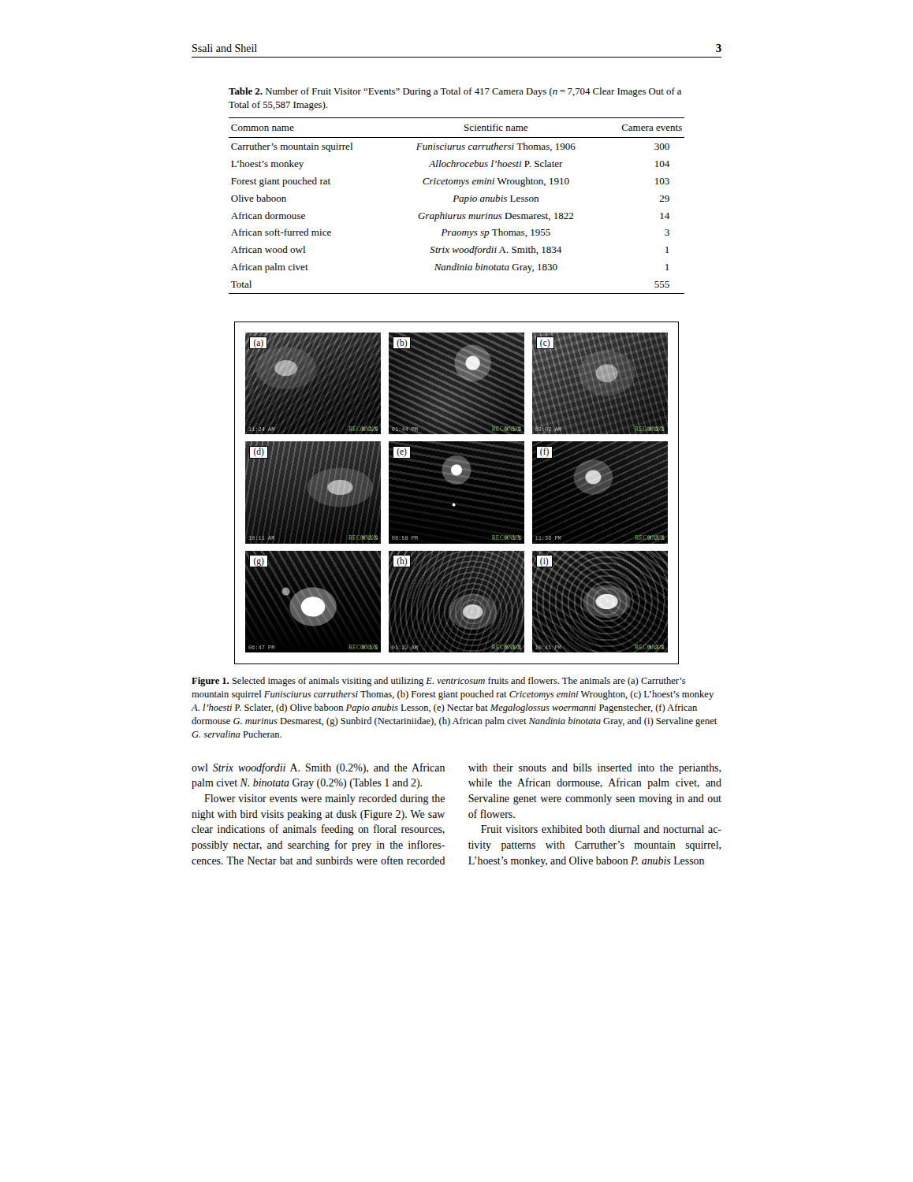Ssali and Sheil 3
Table 2. Number of Fruit Visitor “Events” During a Total of 417 Camera Days (n = 7,704 Clear Images Out of a Total of 55,587 Images).
| Common name | Scientific name | Camera events |
| --- | --- | --- |
| Carruther’s mountain squirrel | Funisciurus carruthersi Thomas, 1906 | 300 |
| L’hoest’s monkey | Allochrocebus l’hoesti P. Sclater | 104 |
| Forest giant pouched rat | Cricetomys emini Wroughton, 1910 | 103 |
| Olive baboon | Papio anubis Lesson | 29 |
| African dormouse | Graphiurus murinus Desmarest, 1822 | 14 |
| African soft-furred mice | Praomys sp Thomas, 1955 | 3 |
| African wood owl | Strix woodfordii A. Smith, 1834 | 1 |
| African palm civet | Nandinia binotata Gray, 1830 | 1 |
| Total | | 555 |
(a)
11:24 AM M 2/3
RECONYX
(b)
01:44 PM M 1/3
RECONYX
(c)
09:02 AM M 3/3
RECONYX
(d)
10:11 AM M 2/3
RECONYX
(e)
08:58 PM M 1/3
RECONYX
(f)
11:36 PM M 2/3
RECONYX
(g)
06:47 PM M 1/3
RECONYX
(h)
01:22 AM M 3/3
RECONYX
(i)
10:41 PM M 2/3
RECONYX
Figure 1. Selected images of animals visiting and utilizing E. ventricosum fruits and flowers. The animals are (a) Carruther’s mountain squirrel Funisciurus carruthersi Thomas, (b) Forest giant pouched rat Cricetomys emini Wroughton, (c) L’hoest’s monkey A. l’hoesti P. Sclater, (d) Olive baboon Papio anubis Lesson, (e) Nectar bat Megaloglossus woermanni Pagenstecher, (f) African dormouse G. murinus Desmarest, (g) Sunbird (Nectariniidae), (h) African palm civet Nandinia binotata Gray, and (i) Servaline genet G. servalina Pucheran.
owl Strix woodfordii A. Smith (0.2%), and the African palm civet N. binotata Gray (0.2%) (Tables 1 and 2).
Flower visitor events were mainly recorded during the night with bird visits peaking at dusk (Figure 2). We saw clear indications of animals feeding on floral resources, possibly nectar, and searching for prey in the inflorescences. The Nectar bat and sunbirds were often recorded with their snouts and bills inserted into the perianths, while the African dormouse, African palm civet, and Servaline genet were commonly seen moving in and out of flowers.
Fruit visitors exhibited both diurnal and nocturnal activity patterns with Carruther’s mountain squirrel, L’hoest’s monkey, and Olive baboon P. anubis Lesson